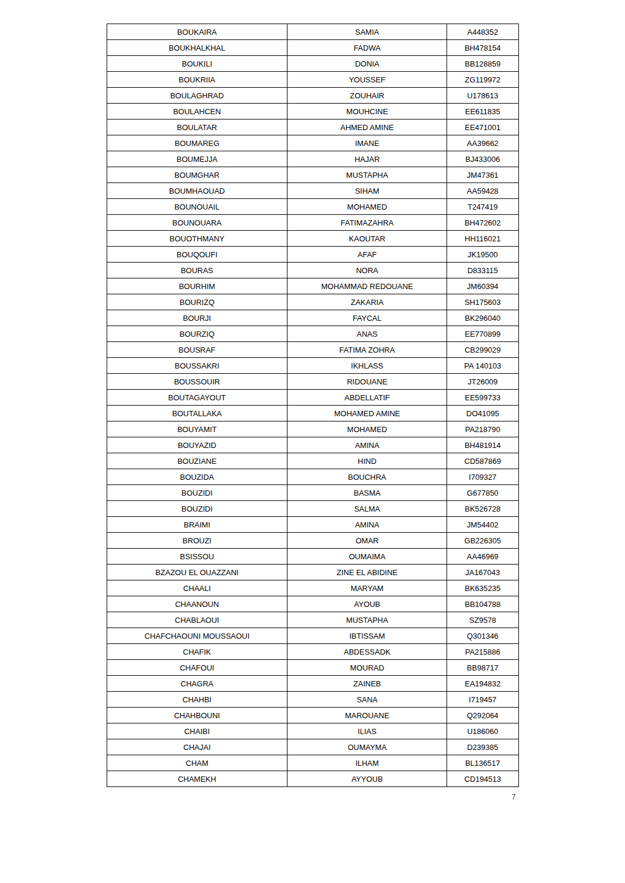| BOUKAIRA | SAMIA | A448352 |
| BOUKHALKHAL | FADWA | BH478154 |
| BOUKILI | DONIA | BB128859 |
| BOUKRIIA | YOUSSEF | ZG119972 |
| BOULAGHRAD | ZOUHAIR | U178613 |
| BOULAHCEN | MOUHCINE | EE611835 |
| BOULATAR | AHMED AMINE | EE471001 |
| BOUMAREG | IMANE | AA39662 |
| BOUMEJJA | HAJAR | BJ433006 |
| BOUMGHAR | MUSTAPHA | JM47361 |
| BOUMHAOUAD | SIHAM | AA59428 |
| BOUNOUAIL | MOHAMED | T247419 |
| BOUNOUARA | FATIMAZAHRA | BH472602 |
| BOUOTHMANY | KAOUTAR | HH116021 |
| BOUQOUFI | AFAF | JK19500 |
| BOURAS | NORA | D833115 |
| BOURHIM | MOHAMMAD REDOUANE | JM60394 |
| BOURIZQ | ZAKARIA | SH175603 |
| BOURJI | FAYCAL | BK296040 |
| BOURZIQ | ANAS | EE770899 |
| BOUSRAF | FATIMA ZOHRA | CB299029 |
| BOUSSAKRI | IKHLASS | PA 140103 |
| BOUSSOUIR | RIDOUANE | JT26009 |
| BOUTAGAYOUT | ABDELLATIF | EE599733 |
| BOUTALLAKA | MOHAMED AMINE | DO41095 |
| BOUYAMIT | MOHAMED | PA218790 |
| BOUYAZID | AMINA | BH481914 |
| BOUZIANE | HIND | CD587869 |
| BOUZIDA | BOUCHRA | I709327 |
| BOUZIDI | BASMA | G677850 |
| BOUZIDI | SALMA | BK526728 |
| BRAIMI | AMINA | JM54402 |
| BROUZI | OMAR | GB226305 |
| BSISSOU | OUMAIMA | AA46969 |
| BZAZOU EL OUAZZANI | ZINE EL ABIDINE | JA167043 |
| CHAALI | MARYAM | BK635235 |
| CHAANOUN | AYOUB | BB104788 |
| CHABLAOUI | MUSTAPHA | SZ9578 |
| CHAFCHAOUNI MOUSSAOUI | IBTISSAM | Q301346 |
| CHAFIK | ABDESSADK | PA215886 |
| CHAFOUI | MOURAD | BB98717 |
| CHAGRA | ZAINEB | EA194832 |
| CHAHBI | SANA | I719457 |
| CHAHBOUNI | MAROUANE | Q292064 |
| CHAIBI | ILIAS | U186060 |
| CHAJAI | OUMAYMA | D239385 |
| CHAM | ILHAM | BL136517 |
| CHAMEKH | AYYOUB | CD194513 |
7